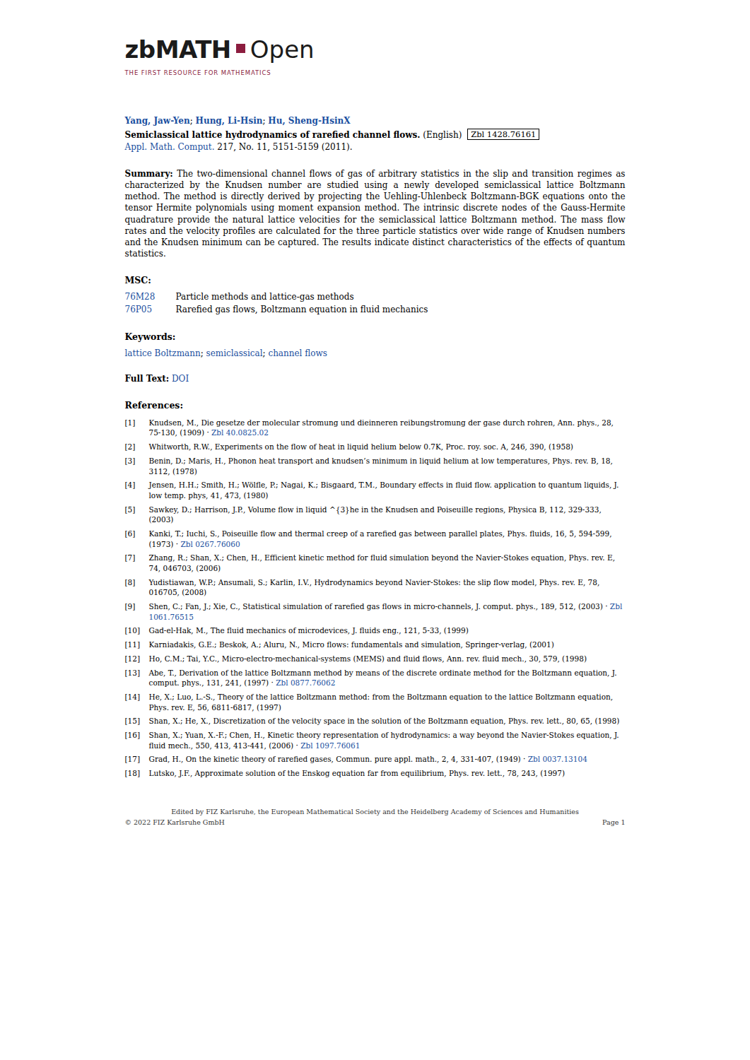zbMATH Open
The first resource for mathematics
Yang, Jaw-Yen; Hung, Li-Hsin; Hu, Sheng-HsinX
Semiclassical lattice hydrodynamics of rarefied channel flows. (English) Zbl 1428.76161
Appl. Math. Comput. 217, No. 11, 5151-5159 (2011).
Summary: The two-dimensional channel flows of gas of arbitrary statistics in the slip and transition regimes as characterized by the Knudsen number are studied using a newly developed semiclassical lattice Boltzmann method. The method is directly derived by projecting the Uehling-Uhlenbeck Boltzmann-BGK equations onto the tensor Hermite polynomials using moment expansion method. The intrinsic discrete nodes of the Gauss-Hermite quadrature provide the natural lattice velocities for the semiclassical lattice Boltzmann method. The mass flow rates and the velocity profiles are calculated for the three particle statistics over wide range of Knudsen numbers and the Knudsen minimum can be captured. The results indicate distinct characteristics of the effects of quantum statistics.
MSC:
| 76M28 | Particle methods and lattice-gas methods |
| 76P05 | Rarefied gas flows, Boltzmann equation in fluid mechanics |
Keywords:
lattice Boltzmann; semiclassical; channel flows
Full Text: DOI
References:
[1] Knudsen, M., Die gesetze der molecular stromung und dieinneren reibungstromung der gase durch rohren, Ann. phys., 28, 75-130, (1909) · Zbl 40.0825.02
[2] Whitworth, R.W., Experiments on the flow of heat in liquid helium below 0.7K, Proc. roy. soc. A, 246, 390, (1958)
[3] Benin, D.; Maris, H., Phonon heat transport and knudsen’s minimum in liquid helium at low temperatures, Phys. rev. B, 18, 3112, (1978)
[4] Jensen, H.H.; Smith, H.; Wölfle, P.; Nagai, K.; Bisgaard, T.M., Boundary effects in fluid flow. application to quantum liquids, J. low temp. phys, 41, 473, (1980)
[5] Sawkey, D.; Harrison, J.P., Volume flow in liquid ^{3}he in the Knudsen and Poiseuille regions, Physica B, 112, 329-333, (2003)
[6] Kanki, T.; Iuchi, S., Poiseuille flow and thermal creep of a rarefied gas between parallel plates, Phys. fluids, 16, 5, 594-599, (1973) · Zbl 0267.76060
[7] Zhang, R.; Shan, X.; Chen, H., Efficient kinetic method for fluid simulation beyond the Navier-Stokes equation, Phys. rev. E, 74, 046703, (2006)
[8] Yudistiawan, W.P.; Ansumali, S.; Karlin, I.V., Hydrodynamics beyond Navier-Stokes: the slip flow model, Phys. rev. E, 78, 016705, (2008)
[9] Shen, C.; Fan, J.; Xie, C., Statistical simulation of rarefied gas flows in micro-channels, J. comput. phys., 189, 512, (2003) · Zbl 1061.76515
[10] Gad-el-Hak, M., The fluid mechanics of microdevices, J. fluids eng., 121, 5-33, (1999)
[11] Karniadakis, G.E.; Beskok, A.; Aluru, N., Micro flows: fundamentals and simulation, Springer-verlag, (2001)
[12] Ho, C.M.; Tai, Y.C., Micro-electro-mechanical-systems (MEMS) and fluid flows, Ann. rev. fluid mech., 30, 579, (1998)
[13] Abe, T., Derivation of the lattice Boltzmann method by means of the discrete ordinate method for the Boltzmann equation, J. comput. phys., 131, 241, (1997) · Zbl 0877.76062
[14] He, X.; Luo, L.-S., Theory of the lattice Boltzmann method: from the Boltzmann equation to the lattice Boltzmann equation, Phys. rev. E, 56, 6811-6817, (1997)
[15] Shan, X.; He, X., Discretization of the velocity space in the solution of the Boltzmann equation, Phys. rev. lett., 80, 65, (1998)
[16] Shan, X.; Yuan, X.-F.; Chen, H., Kinetic theory representation of hydrodynamics: a way beyond the Navier-Stokes equation, J. fluid mech., 550, 413, 413-441, (2006) · Zbl 1097.76061
[17] Grad, H., On the kinetic theory of rarefied gases, Commun. pure appl. math., 2, 4, 331-407, (1949) · Zbl 0037.13104
[18] Lutsko, J.F., Approximate solution of the Enskog equation far from equilibrium, Phys. rev. lett., 78, 243, (1997)
Edited by FIZ Karlsruhe, the European Mathematical Society and the Heidelberg Academy of Sciences and Humanities
© 2022 FIZ Karlsruhe GmbH Page 1